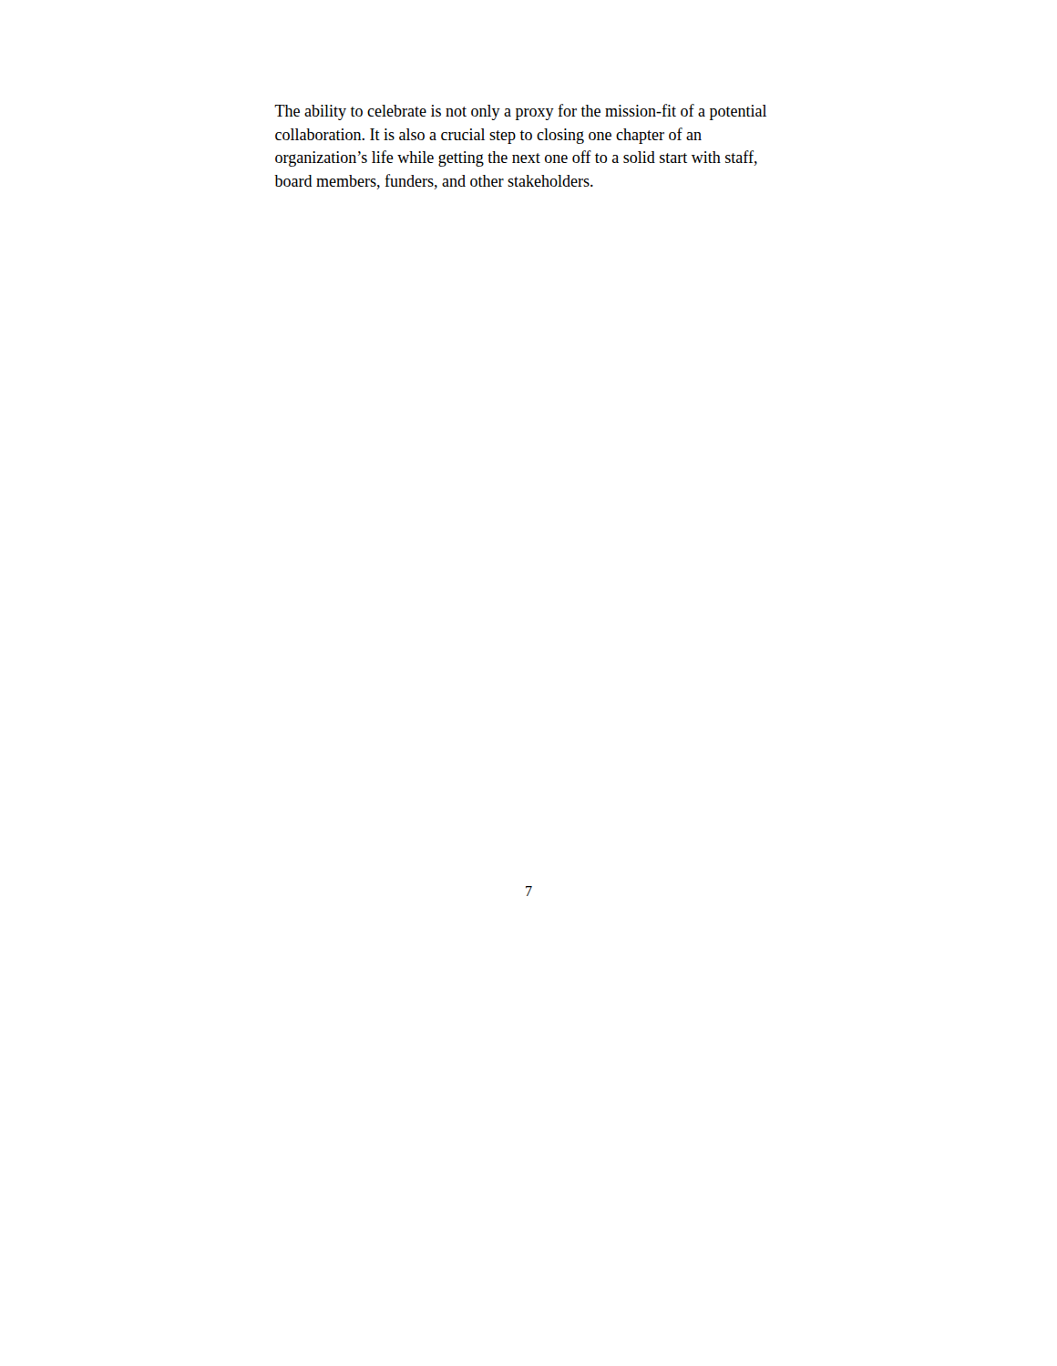The ability to celebrate is not only a proxy for the mission-fit of a potential collaboration. It is also a crucial step to closing one chapter of an organization’s life while getting the next one off to a solid start with staff, board members, funders, and other stakeholders.
7